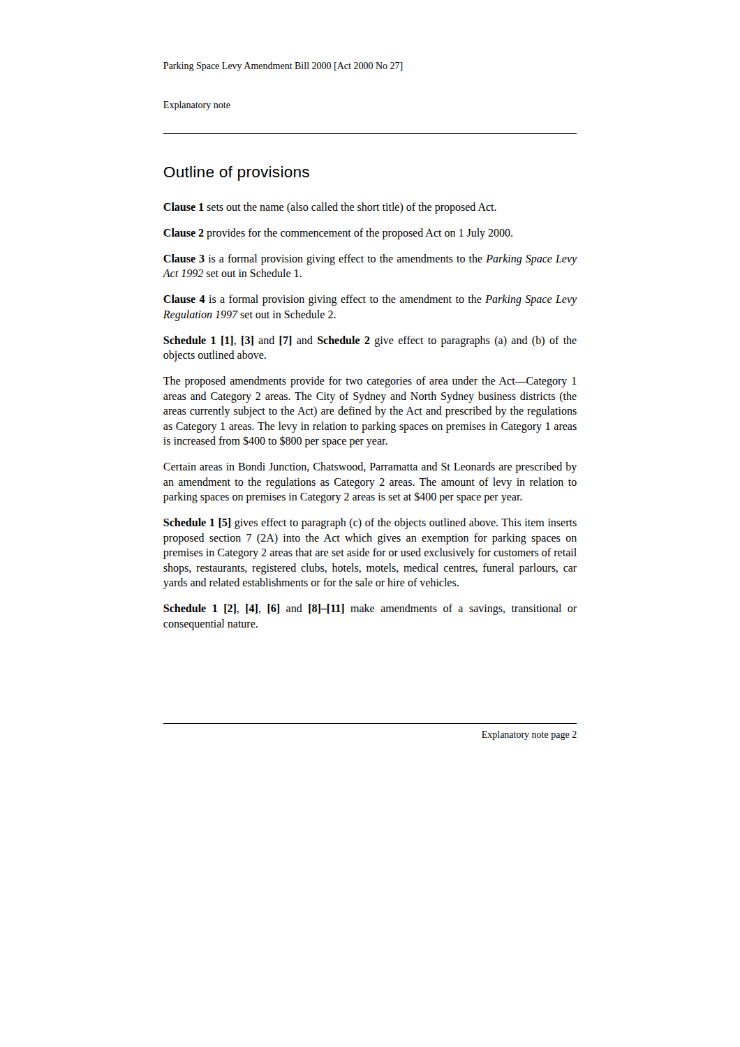Parking Space Levy Amendment Bill 2000 [Act 2000 No 27]
Explanatory note
Outline of provisions
Clause 1 sets out the name (also called the short title) of the proposed Act.
Clause 2 provides for the commencement of the proposed Act on 1 July 2000.
Clause 3 is a formal provision giving effect to the amendments to the Parking Space Levy Act 1992 set out in Schedule 1.
Clause 4 is a formal provision giving effect to the amendment to the Parking Space Levy Regulation 1997 set out in Schedule 2.
Schedule 1 [1], [3] and [7] and Schedule 2 give effect to paragraphs (a) and (b) of the objects outlined above.
The proposed amendments provide for two categories of area under the Act—Category 1 areas and Category 2 areas. The City of Sydney and North Sydney business districts (the areas currently subject to the Act) are defined by the Act and prescribed by the regulations as Category 1 areas. The levy in relation to parking spaces on premises in Category 1 areas is increased from $400 to $800 per space per year.
Certain areas in Bondi Junction, Chatswood, Parramatta and St Leonards are prescribed by an amendment to the regulations as Category 2 areas. The amount of levy in relation to parking spaces on premises in Category 2 areas is set at $400 per space per year.
Schedule 1 [5] gives effect to paragraph (c) of the objects outlined above. This item inserts proposed section 7 (2A) into the Act which gives an exemption for parking spaces on premises in Category 2 areas that are set aside for or used exclusively for customers of retail shops, restaurants, registered clubs, hotels, motels, medical centres, funeral parlours, car yards and related establishments or for the sale or hire of vehicles.
Schedule 1 [2], [4], [6] and [8]–[11] make amendments of a savings, transitional or consequential nature.
Explanatory note page 2